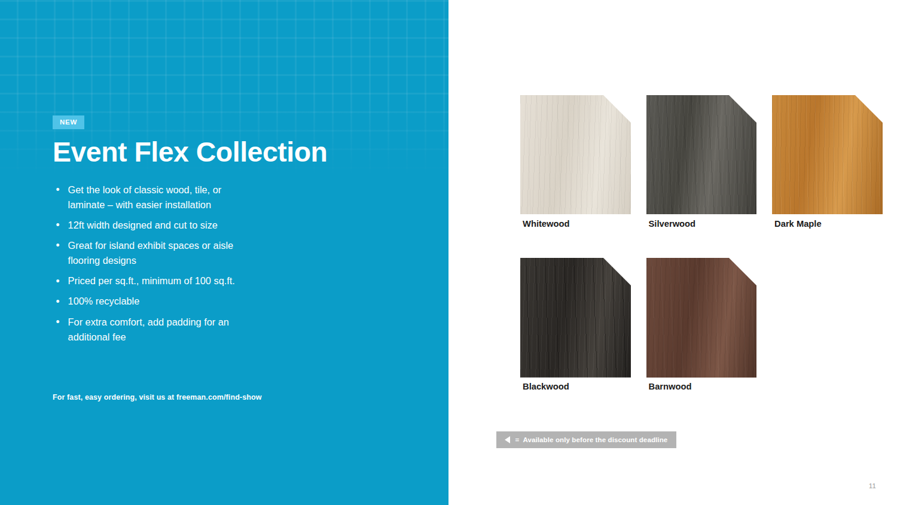NEW
Event Flex Collection
Get the look of classic wood, tile, or laminate – with easier installation
12ft width designed and cut to size
Great for island exhibit spaces or aisle flooring designs
Priced per sq.ft., minimum of 100 sq.ft.
100% recyclable
For extra comfort, add padding for an additional fee
For fast, easy ordering, visit us at freeman.com/find-show
Whitewood
Silverwood
Dark Maple
Blackwood
Barnwood
= Available only before the discount deadline
11